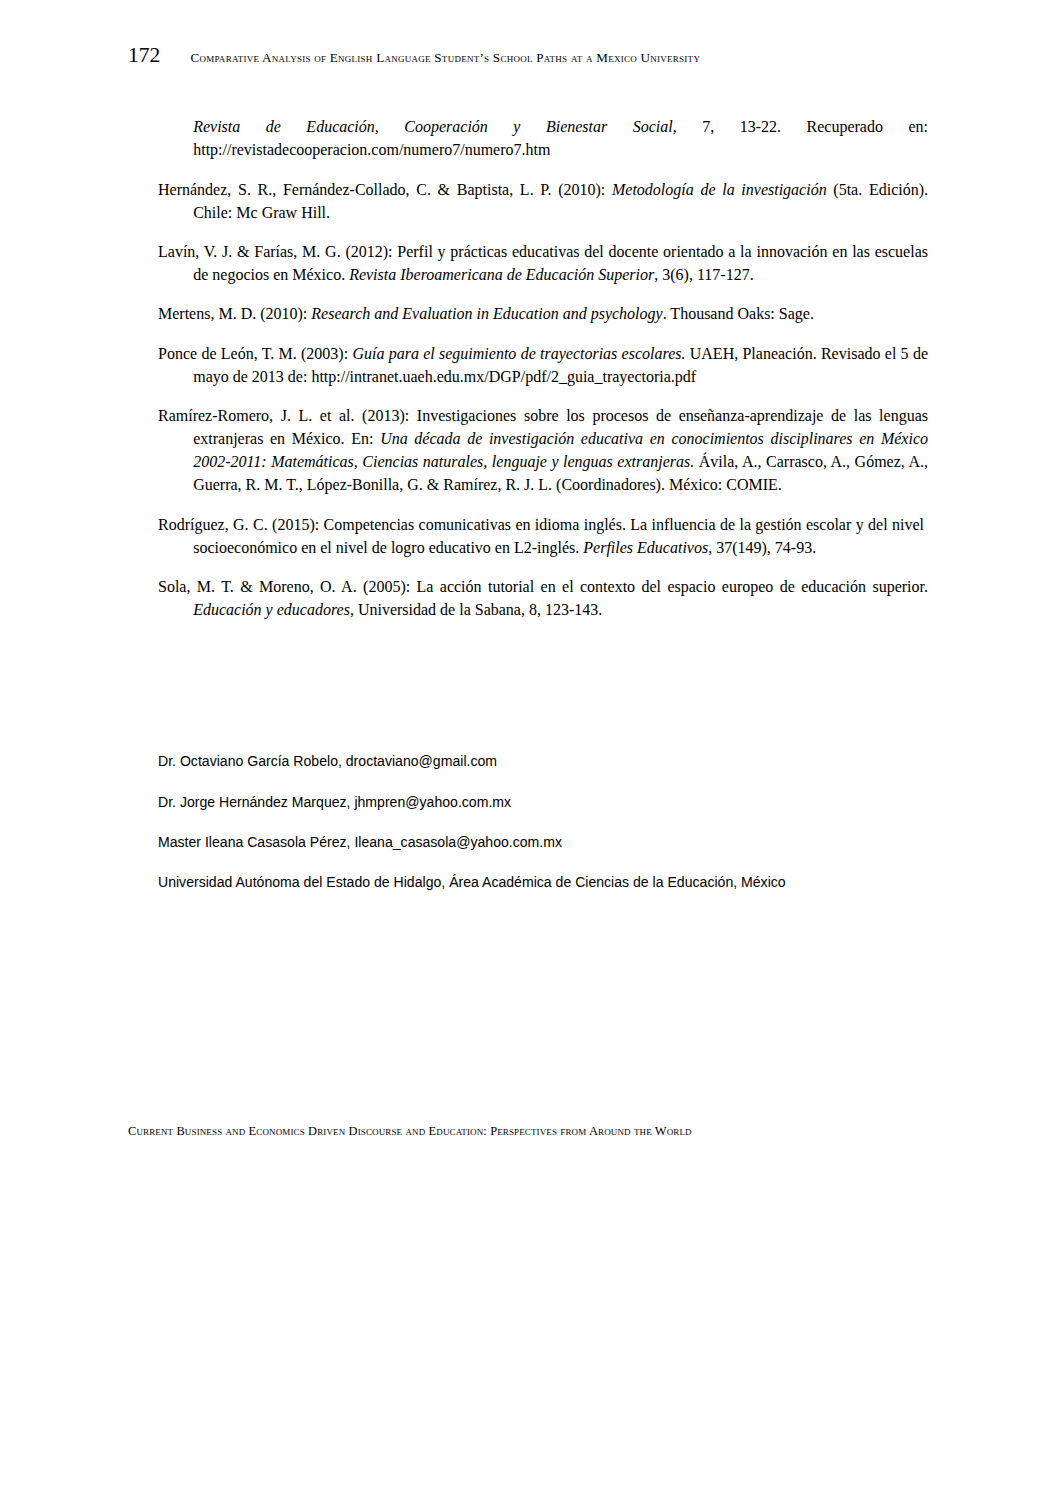172 Comparative Analysis of English Language Student’s School Paths at a Mexico University
Revista de Educación, Cooperación y Bienestar Social, 7, 13-22. Recuperado en: http://revistadecooperacion.com/numero7/numero7.htm
Hernández, S. R., Fernández-Collado, C. & Baptista, L. P. (2010): Metodología de la investigación (5ta. Edición). Chile: Mc Graw Hill.
Lavín, V. J. & Farías, M. G. (2012): Perfil y prácticas educativas del docente orientado a la innovación en las escuelas de negocios en México. Revista Iberoamericana de Educación Superior, 3(6), 117-127.
Mertens, M. D. (2010): Research and Evaluation in Education and psychology. Thousand Oaks: Sage.
Ponce de León, T. M. (2003): Guía para el seguimiento de trayectorias escolares. UAEH, Planeación. Revisado el 5 de mayo de 2013 de: http://intranet.uaeh.edu.mx/DGP/pdf/2_guia_trayectoria.pdf
Ramírez-Romero, J. L. et al. (2013): Investigaciones sobre los procesos de enseñanza-aprendizaje de las lenguas extranjeras en México. En: Una década de investigación educativa en conocimientos disciplinares en México 2002-2011: Matemáticas, Ciencias naturales, lenguaje y lenguas extranjeras. Ávila, A., Carrasco, A., Gómez, A., Guerra, R. M. T., López-Bonilla, G. & Ramírez, R. J. L. (Coordinadores). México: COMIE.
Rodríguez, G. C. (2015): Competencias comunicativas en idioma inglés. La influencia de la gestión escolar y del nivel socioeconómico en el nivel de logro educativo en L2-inglés. Perfiles Educativos, 37(149), 74-93.
Sola, M. T. & Moreno, O. A. (2005): La acción tutorial en el contexto del espacio europeo de educación superior. Educación y educadores, Universidad de la Sabana, 8, 123-143.
Dr. Octaviano García Robelo, droctaviano@gmail.com
Dr. Jorge Hernández Marquez, jhmpren@yahoo.com.mx
Master Ileana Casasola Pérez, Ileana_casasola@yahoo.com.mx
Universidad Autónoma del Estado de Hidalgo, Área Académica de Ciencias de la Educación, México
Current Business and Economics Driven Discourse and Education: Perspectives from Around the World